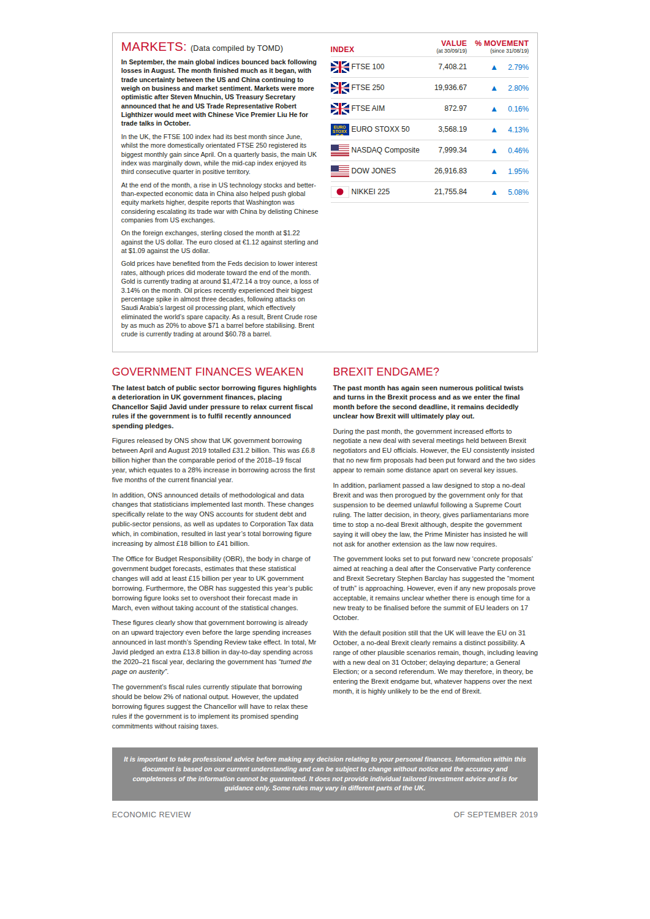MARKETS: (Data compiled by TOMD)
In September, the main global indices bounced back following losses in August. The month finished much as it began, with trade uncertainty between the US and China continuing to weigh on business and market sentiment. Markets were more optimistic after Steven Mnuchin, US Treasury Secretary announced that he and US Trade Representative Robert Lighthizer would meet with Chinese Vice Premier Liu He for trade talks in October.
In the UK, the FTSE 100 index had its best month since June, whilst the more domestically orientated FTSE 250 registered its biggest monthly gain since April. On a quarterly basis, the main UK index was marginally down, while the mid-cap index enjoyed its third consecutive quarter in positive territory.
At the end of the month, a rise in US technology stocks and better-than-expected economic data in China also helped push global equity markets higher, despite reports that Washington was considering escalating its trade war with China by delisting Chinese companies from US exchanges.
On the foreign exchanges, sterling closed the month at $1.22 against the US dollar. The euro closed at €1.12 against sterling and at $1.09 against the US dollar.
Gold prices have benefited from the Feds decision to lower interest rates, although prices did moderate toward the end of the month. Gold is currently trading at around $1,472.14 a troy ounce, a loss of 3.14% on the month. Oil prices recently experienced their biggest percentage spike in almost three decades, following attacks on Saudi Arabia’s largest oil processing plant, which effectively eliminated the world’s spare capacity. As a result, Brent Crude rose by as much as 20% to above $71 a barrel before stabilising. Brent crude is currently trading at around $60.78 a barrel.
| INDEX | VALUE (at 30/09/19) | % MOVEMENT (since 31/08/19) |
| --- | --- | --- |
| | FTSE 100 | 7,408.21 | ▲ 2.79% |
| | FTSE 250 | 19,936.67 | ▲ 2.80% |
| | FTSE AIM | 872.97 | ▲ 0.16% |
| EURO STOXX 50 | EURO STOXX 50 | 3,568.19 | ▲ 4.13% |
| | NASDAQ Composite | 7,999.34 | ▲ 0.46% |
| | DOW JONES | 26,916.83 | ▲ 1.95% |
| | NIKKEI 225 | 21,755.84 | ▲ 5.08% |
GOVERNMENT FINANCES WEAKEN
The latest batch of public sector borrowing figures highlights a deterioration in UK government finances, placing Chancellor Sajid Javid under pressure to relax current fiscal rules if the government is to fulfil recently announced spending pledges.
Figures released by ONS show that UK government borrowing between April and August 2019 totalled £31.2 billion. This was £6.8 billion higher than the comparable period of the 2018–19 fiscal year, which equates to a 28% increase in borrowing across the first five months of the current financial year.
In addition, ONS announced details of methodological and data changes that statisticians implemented last month. These changes specifically relate to the way ONS accounts for student debt and public-sector pensions, as well as updates to Corporation Tax data which, in combination, resulted in last year’s total borrowing figure increasing by almost £18 billion to £41 billion.
The Office for Budget Responsibility (OBR), the body in charge of government budget forecasts, estimates that these statistical changes will add at least £15 billion per year to UK government borrowing. Furthermore, the OBR has suggested this year’s public borrowing figure looks set to overshoot their forecast made in March, even without taking account of the statistical changes.
These figures clearly show that government borrowing is already on an upward trajectory even before the large spending increases announced in last month’s Spending Review take effect. In total, Mr Javid pledged an extra £13.8 billion in day-to-day spending across the 2020–21 fiscal year, declaring the government has “turned the page on austerity”.
The government’s fiscal rules currently stipulate that borrowing should be below 2% of national output. However, the updated borrowing figures suggest the Chancellor will have to relax these rules if the government is to implement its promised spending commitments without raising taxes.
BREXIT ENDGAME?
The past month has again seen numerous political twists and turns in the Brexit process and as we enter the final month before the second deadline, it remains decidedly unclear how Brexit will ultimately play out.
During the past month, the government increased efforts to negotiate a new deal with several meetings held between Brexit negotiators and EU officials. However, the EU consistently insisted that no new firm proposals had been put forward and the two sides appear to remain some distance apart on several key issues.
In addition, parliament passed a law designed to stop a no-deal Brexit and was then prorogued by the government only for that suspension to be deemed unlawful following a Supreme Court ruling. The latter decision, in theory, gives parliamentarians more time to stop a no-deal Brexit although, despite the government saying it will obey the law, the Prime Minister has insisted he will not ask for another extension as the law now requires.
The government looks set to put forward new ‘concrete proposals’ aimed at reaching a deal after the Conservative Party conference and Brexit Secretary Stephen Barclay has suggested the “moment of truth” is approaching. However, even if any new proposals prove acceptable, it remains unclear whether there is enough time for a new treaty to be finalised before the summit of EU leaders on 17 October.
With the default position still that the UK will leave the EU on 31 October, a no-deal Brexit clearly remains a distinct possibility. A range of other plausible scenarios remain, though, including leaving with a new deal on 31 October; delaying departure; a General Election; or a second referendum. We may therefore, in theory, be entering the Brexit endgame but, whatever happens over the next month, it is highly unlikely to be the end of Brexit.
It is important to take professional advice before making any decision relating to your personal finances. Information within this document is based on our current understanding and can be subject to change without notice and the accuracy and completeness of the information cannot be guaranteed. It does not provide individual tailored investment advice and is for guidance only. Some rules may vary in different parts of the UK.
ECONOMIC REVIEW
OF SEPTEMBER 2019